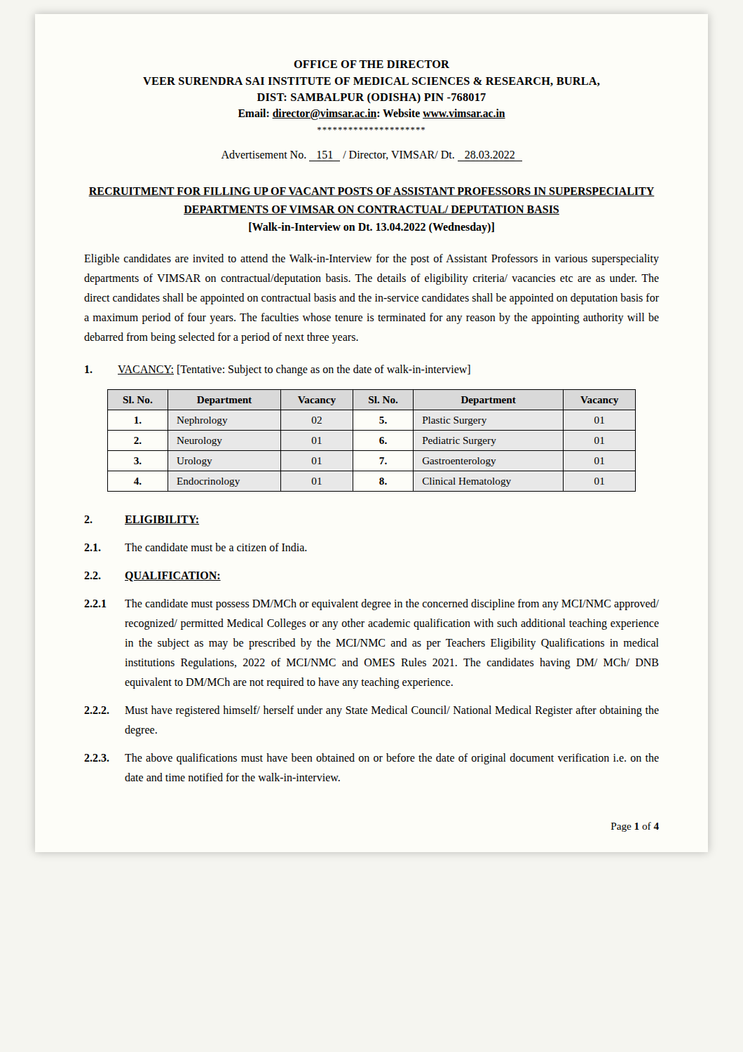OFFICE OF THE DIRECTOR
VEER SURENDRA SAI INSTITUTE OF MEDICAL SCIENCES & RESEARCH, BURLA,
DIST: SAMBALPUR (ODISHA) PIN -768017
Email: director@vimsar.ac.in: Website www.vimsar.ac.in
*********************
Advertisement No. 151 / Director, VIMSAR/ Dt. 28.03.2022
Recruitment for filling up of vacant posts of Assistant Professors in Superspeciality
Departments of VIMSAR on Contractual/ Deputation basis
[Walk-in-Interview on Dt. 13.04.2022 (Wednesday)]
Eligible candidates are invited to attend the Walk-in-Interview for the post of Assistant Professors in various superspeciality departments of VIMSAR on contractual/deputation basis. The details of eligibility criteria/ vacancies etc are as under. The direct candidates shall be appointed on contractual basis and the in-service candidates shall be appointed on deputation basis for a maximum period of four years. The faculties whose tenure is terminated for any reason by the appointing authority will be debarred from being selected for a period of next three years.
1. VACANCY: [Tentative: Subject to change as on the date of walk-in-interview]
| Sl. No. | Department | Vacancy | Sl. No. | Department | Vacancy |
| --- | --- | --- | --- | --- | --- |
| 1. | Nephrology | 02 | 5. | Plastic Surgery | 01 |
| 2. | Neurology | 01 | 6. | Pediatric Surgery | 01 |
| 3. | Urology | 01 | 7. | Gastroenterology | 01 |
| 4. | Endocrinology | 01 | 8. | Clinical Hematology | 01 |
2. ELIGIBILITY:
2.1. The candidate must be a citizen of India.
2.2. QUALIFICATION:
2.2.1 The candidate must possess DM/MCh or equivalent degree in the concerned discipline from any MCI/NMC approved/ recognized/ permitted Medical Colleges or any other academic qualification with such additional teaching experience in the subject as may be prescribed by the MCI/NMC and as per Teachers Eligibility Qualifications in medical institutions Regulations, 2022 of MCI/NMC and OMES Rules 2021. The candidates having DM/ MCh/ DNB equivalent to DM/MCh are not required to have any teaching experience.
2.2.2. Must have registered himself/ herself under any State Medical Council/ National Medical Register after obtaining the degree.
2.2.3. The above qualifications must have been obtained on or before the date of original document verification i.e. on the date and time notified for the walk-in-interview.
Page 1 of 4